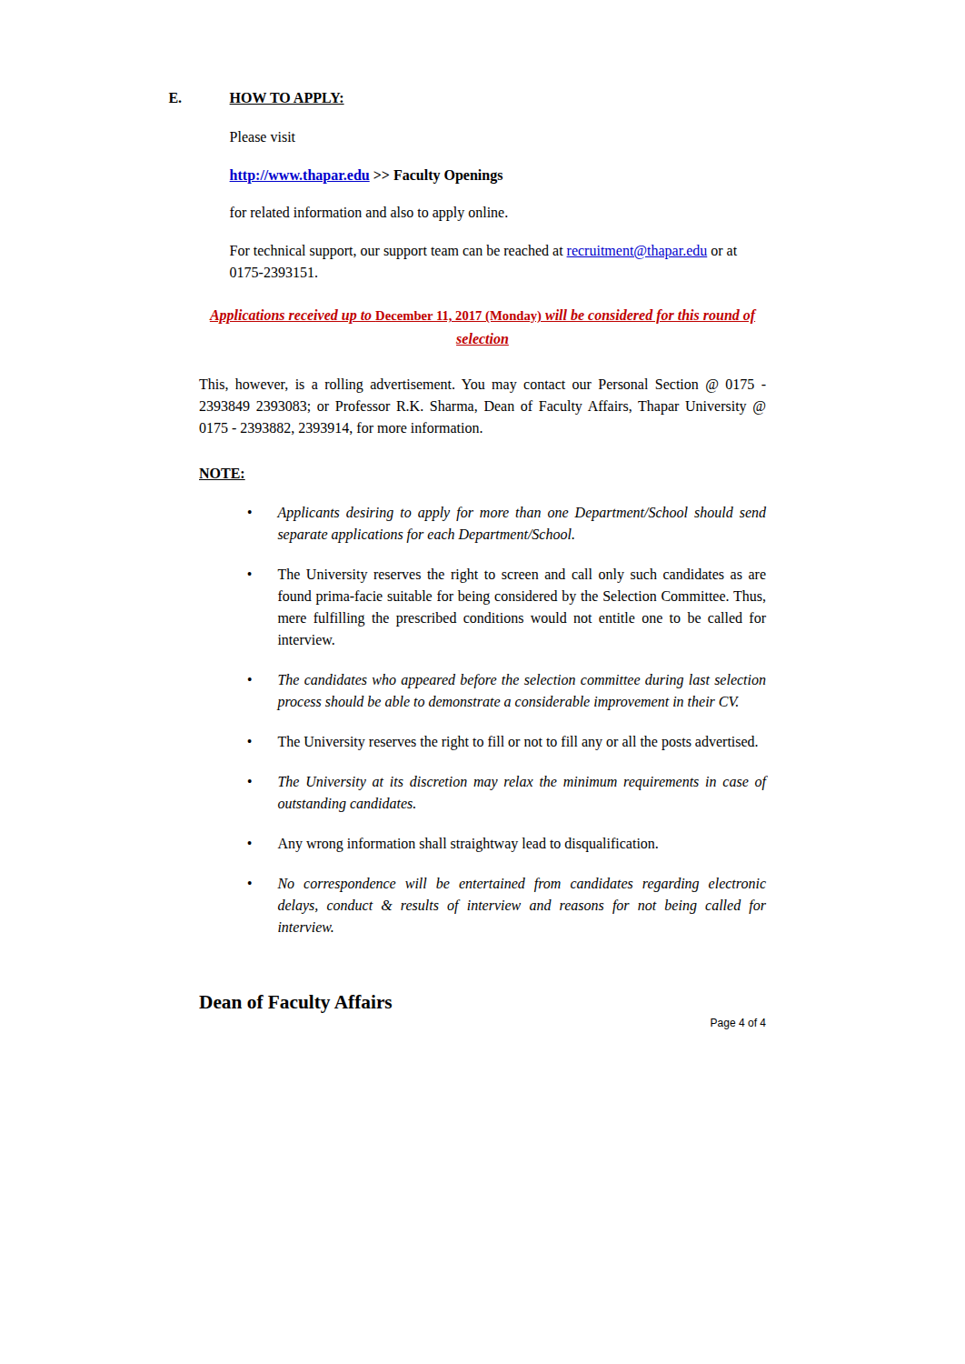E. HOW TO APPLY:
Please visit
http://www.thapar.edu >> Faculty Openings
for related information and also to apply online.
For technical support, our support team can be reached at recruitment@thapar.edu or at 0175-2393151.
Applications received up to December 11, 2017 (Monday) will be considered for this round of selection
This, however, is a rolling advertisement. You may contact our Personal Section @ 0175 - 2393849 2393083; or Professor R.K. Sharma, Dean of Faculty Affairs, Thapar University @ 0175 - 2393882, 2393914, for more information.
NOTE:
Applicants desiring to apply for more than one Department/School should send separate applications for each Department/School.
The University reserves the right to screen and call only such candidates as are found prima-facie suitable for being considered by the Selection Committee. Thus, mere fulfilling the prescribed conditions would not entitle one to be called for interview.
The candidates who appeared before the selection committee during last selection process should be able to demonstrate a considerable improvement in their CV.
The University reserves the right to fill or not to fill any or all the posts advertised.
The University at its discretion may relax the minimum requirements in case of outstanding candidates.
Any wrong information shall straightway lead to disqualification.
No correspondence will be entertained from candidates regarding electronic delays, conduct & results of interview and reasons for not being called for interview.
Dean of Faculty Affairs
Page 4 of 4